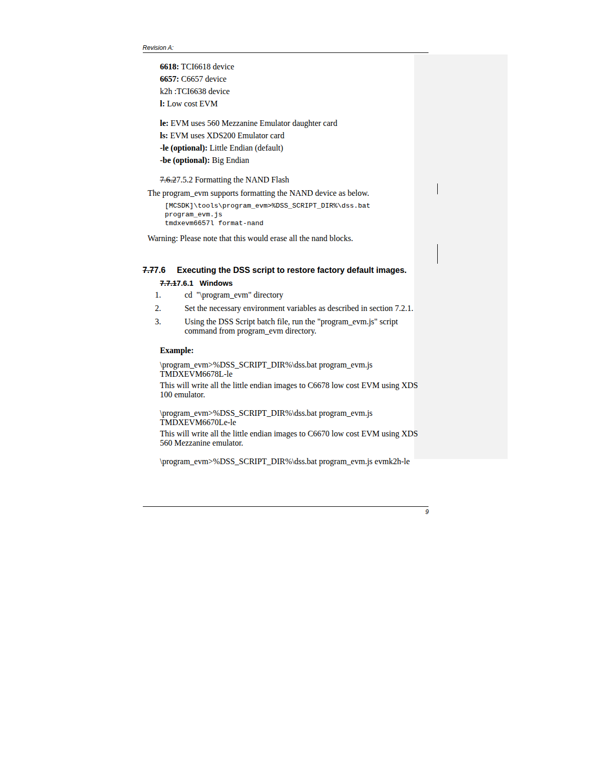Revision A:
6618: TCI6618 device
6657: C6657 device
k2h :TCI6638 device
l: Low cost EVM
le: EVM uses 560 Mezzanine Emulator daughter card
ls: EVM uses XDS200 Emulator card
-le (optional): Little Endian (default)
-be (optional): Big Endian
7.6.27.5.2 Formatting the NAND Flash
The program_evm supports formatting the NAND device as below.
[MCSDK]\tools\program_evm>%DSS_SCRIPT_DIR%\dss.bat program_evm.js
tmdxevm6657l format-nand
Warning: Please note that this would erase all the nand blocks.
7.77.6 Executing the DSS script to restore factory default images.
7.7.17.6.1 Windows
1. cd "\program_evm" directory
2. Set the necessary environment variables as described in section 7.2.1.
3. Using the DSS Script batch file, run the "program_evm.js" script command from program_evm directory.
Example:
\program_evm>%DSS_SCRIPT_DIR%\dss.bat program_evm.js TMDXEVM6678L-le
This will write all the little endian images to C6678 low cost EVM using XDS 100 emulator.
\program_evm>%DSS_SCRIPT_DIR%\dss.bat program_evm.js TMDXEVM6670Le-le
This will write all the little endian images to C6670 low cost EVM using XDS 560 Mezzanine emulator.
\program_evm>%DSS_SCRIPT_DIR%\dss.bat program_evm.js evmk2h-le
9